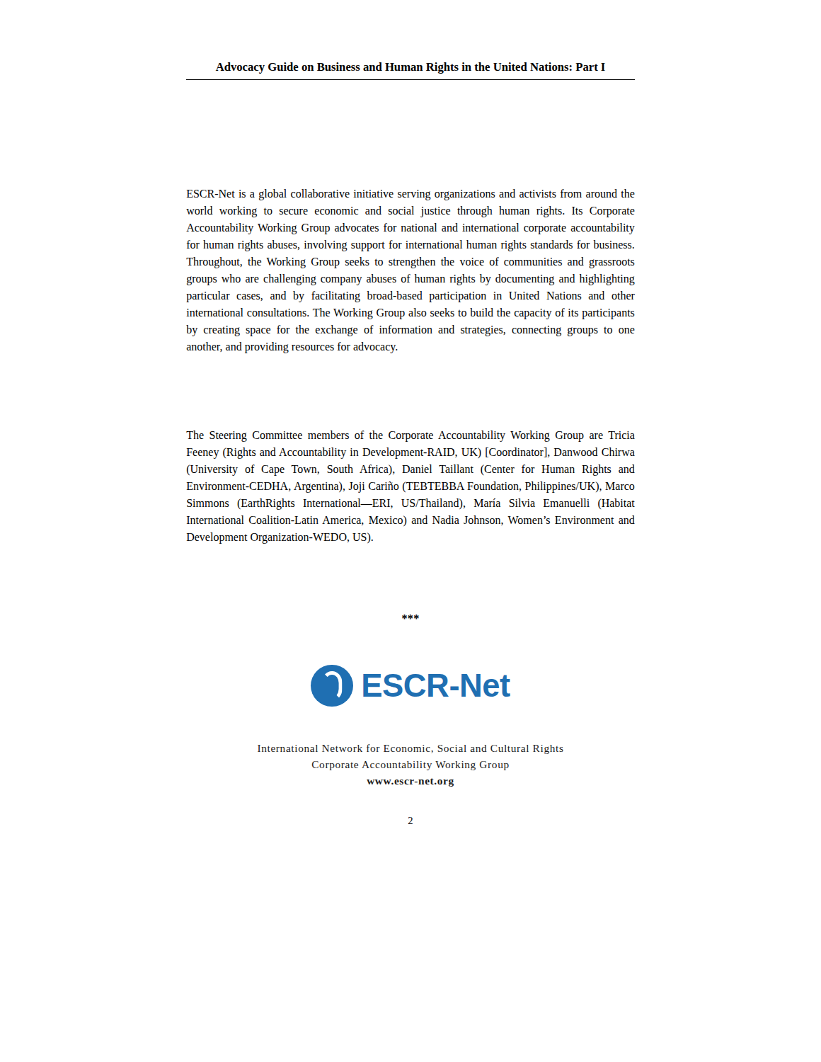Advocacy Guide on Business and Human Rights in the United Nations: Part I
ESCR-Net is a global collaborative initiative serving organizations and activists from around the world working to secure economic and social justice through human rights. Its Corporate Accountability Working Group advocates for national and international corporate accountability for human rights abuses, involving support for international human rights standards for business. Throughout, the Working Group seeks to strengthen the voice of communities and grassroots groups who are challenging company abuses of human rights by documenting and highlighting particular cases, and by facilitating broad-based participation in United Nations and other international consultations. The Working Group also seeks to build the capacity of its participants by creating space for the exchange of information and strategies, connecting groups to one another, and providing resources for advocacy.
The Steering Committee members of the Corporate Accountability Working Group are Tricia Feeney (Rights and Accountability in Development-RAID, UK) [Coordinator], Danwood Chirwa (University of Cape Town, South Africa), Daniel Taillant (Center for Human Rights and Environment-CEDHA, Argentina), Joji Cariño (TEBTEBBA Foundation, Philippines/UK), Marco Simmons (EarthRights International—ERI, US/Thailand), María Silvia Emanuelli (Habitat International Coalition-Latin America, Mexico) and Nadia Johnson, Women’s Environment and Development Organization-WEDO, US).
***
ESCR-Net
International Network for Economic, Social and Cultural Rights
Corporate Accountability Working Group
www.escr-net.org
2